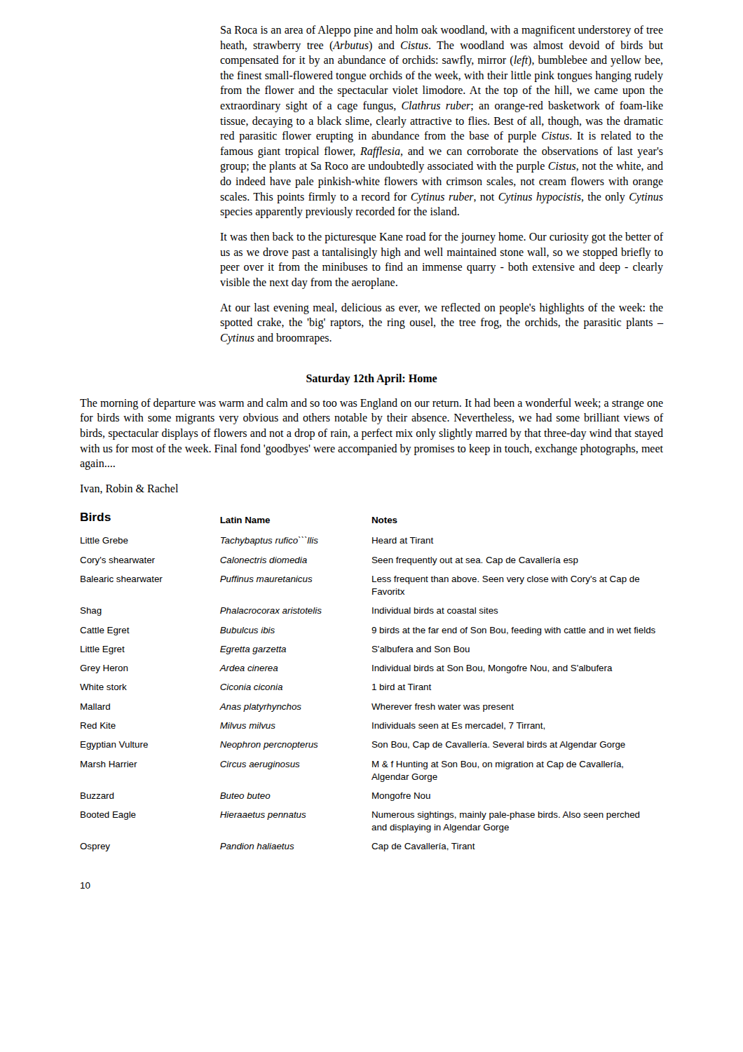Sa Roca is an area of Aleppo pine and holm oak woodland, with a magnificent understorey of tree heath, strawberry tree (Arbutus) and Cistus. The woodland was almost devoid of birds but compensated for it by an abundance of orchids: sawfly, mirror (left), bumblebee and yellow bee, the finest small-flowered tongue orchids of the week, with their little pink tongues hanging rudely from the flower and the spectacular violet limodore. At the top of the hill, we came upon the extraordinary sight of a cage fungus, Clathrus ruber; an orange-red basketwork of foam-like tissue, decaying to a black slime, clearly attractive to flies. Best of all, though, was the dramatic red parasitic flower erupting in abundance from the base of purple Cistus. It is related to the famous giant tropical flower, Rafflesia, and we can corroborate the observations of last year's group; the plants at Sa Roco are undoubtedly associated with the purple Cistus, not the white, and do indeed have pale pinkish-white flowers with crimson scales, not cream flowers with orange scales. This points firmly to a record for Cytinus ruber, not Cytinus hypocistis, the only Cytinus species apparently previously recorded for the island.
It was then back to the picturesque Kane road for the journey home. Our curiosity got the better of us as we drove past a tantalisingly high and well maintained stone wall, so we stopped briefly to peer over it from the minibuses to find an immense quarry - both extensive and deep - clearly visible the next day from the aeroplane.
At our last evening meal, delicious as ever, we reflected on people's highlights of the week: the spotted crake, the 'big' raptors, the ring ousel, the tree frog, the orchids, the parasitic plants – Cytinus and broomrapes.
Saturday 12th April: Home
The morning of departure was warm and calm and so too was England on our return. It had been a wonderful week; a strange one for birds with some migrants very obvious and others notable by their absence. Nevertheless, we had some brilliant views of birds, spectacular displays of flowers and not a drop of rain, a perfect mix only slightly marred by that three-day wind that stayed with us for most of the week. Final fond 'goodbyes' were accompanied by promises to keep in touch, exchange photographs, meet again....
Ivan, Robin & Rachel
| Birds | Latin Name | Notes |
| --- | --- | --- |
| Little Grebe | Tachybaptus rufico```llis | Heard at Tirant |
| Cory's shearwater | Calonectris diomedia | Seen frequently out at sea. Cap de Cavallería esp |
| Balearic shearwater | Puffinus mauretanicus | Less frequent than above. Seen very close with Cory's at Cap de Favoritx |
| Shag | Phalacrocorax aristotelis | Individual birds at coastal sites |
| Cattle Egret | Bubulcus ibis | 9 birds at the far end of Son Bou, feeding with cattle and in wet fields |
| Little Egret | Egretta garzetta | S'albufera and Son Bou |
| Grey Heron | Ardea cinerea | Individual birds at Son Bou, Mongofre Nou, and S'albufera |
| White stork | Ciconia ciconia | 1 bird at Tirant |
| Mallard | Anas platyrhynchos | Wherever fresh water was present |
| Red Kite | Milvus milvus | Individuals seen at Es mercadel, 7 Tirrant, |
| Egyptian Vulture | Neophron percnopterus | Son Bou, Cap de Cavallería. Several birds at Algendar Gorge |
| Marsh Harrier | Circus aeruginosus | M & f Hunting at Son Bou, on migration at Cap de Cavallería, Algendar Gorge |
| Buzzard | Buteo buteo | Mongofre Nou |
| Booted Eagle | Hieraaetus pennatus | Numerous sightings, mainly pale-phase birds. Also seen perched and displaying in Algendar Gorge |
| Osprey | Pandion haliaetus | Cap de Cavallería, Tirant |
10